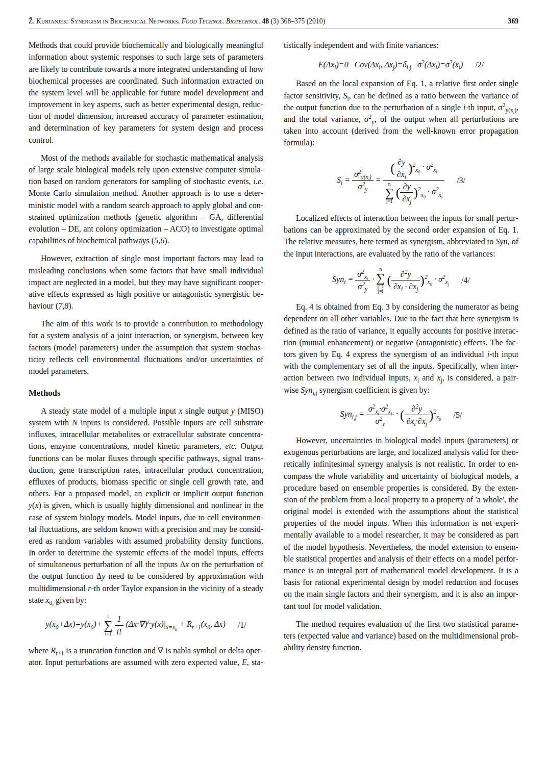Ž. Kurtanjek: Synergism in Biochemical Networks, Food Technol. Biotechnol. 48 (3) 368–375 (2010) 369
Methods that could provide biochemically and biologically meaningful information about systemic responses to such large sets of parameters are likely to contribute towards a more integrated understanding of how biochemical processes are coordinated. Such information extracted on the system level will be applicable for future model development and improvement in key aspects, such as better experimental design, reduction of model dimension, increased accuracy of parameter estimation, and determination of key parameters for system design and process control.
Most of the methods available for stochastic mathematical analysis of large scale biological models rely upon extensive computer simulation based on random generators for sampling of stochastic events, i.e. Monte Carlo simulation method. Another approach is to use a deterministic model with a random search approach to apply global and constrained optimization methods (genetic algorithm – GA, differential evolution – DE, ant colony optimization – ACO) to investigate optimal capabilities of biochemical pathways (5,6).
However, extraction of single most important factors may lead to misleading conclusions when some factors that have small individual impact are neglected in a model, but they may have significant cooperative effects expressed as high positive or antagonistic synergistic behaviour (7,8).
The aim of this work is to provide a contribution to methodology for a system analysis of a joint interaction, or synergism, between key factors (model parameters) under the assumption that system stochasticity reflects cell environmental fluctuations and/or uncertainties of model parameters.
Methods
A steady state model of a multiple input x single output y (MISO) system with N inputs is considered. Possible inputs are cell substrate influxes, intracellular metabolites or extracellular substrate concentrations, enzyme concentrations, model kinetic parameters, etc. Output functions can be molar fluxes through specific pathways, signal transduction, gene transcription rates, intracellular product concentration, effluxes of products, biomass specific or single cell growth rate, and others. For a proposed model, an explicit or implicit output function y(x) is given, which is usually highly dimensional and nonlinear in the case of system biology models. Model inputs, due to cell environmental fluctuations, are seldom known with a precision and may be considered as random variables with assumed probability density functions. In order to determine the systemic effects of the model inputs, effects of simultaneous perturbation of all the inputs Δx on the perturbation of the output function Δy need to be considered by approximation with multidimensional r-th order Taylor expansion in the vicinity of a steady state x0, given by:
y(x0+Δx)=y(x0)+ r ∑ i=1 1 i! (Δx·∇)i·y(x)|x=x0 + Rr+1(x0, Δx) /1/
where Rr+1 is a truncation function and ∇ is nabla symbol or delta operator. Input perturbations are assumed with zero expected value, E, statistically independent and with finite variances:
E(Δxi)=0 Cov(Δxi, Δxj)=δi,j σ2(Δxi)=σ2(xi) /2/
Based on the local expansion of Eq. 1, a relative first order single factor sensitivity, Si, can be defined as a ratio between the variance of the output function due to the perturbation of a single i-th input, σ2y(xi), and the total variance, σ2y, of the output when all perturbations are taken into account (derived from the well-known error propagation formula):
Si = σ2y(xi) σ2y = (∂y∂xi)2x0 · σ2xi n ∑ j=1 (∂y∂xj)2x0 · σ2xi /3/
Localized effects of interaction between the inputs for small perturbations can be approximated by the second order expansion of Eq. 1. The relative measures, here termed as synergism, abbreviated to Syn, of the input interactions, are evaluated by the ratio of the variances:
Syni = σ2xi σ2y · n ∑ j=1
j≠i (∂2y∂xi · ∂xj)2x0 · σ2xj /4/
Eq. 4 is obtained from Eq. 3 by considering the numerator as being dependent on all other variables. Due to the fact that here synergism is defined as the ratio of variance, it equally accounts for positive interaction (mutual enhancement) or negative (antagonistic) effects. The factors given by Eq. 4 express the synergism of an individual i-th input with the complementary set of all the inputs. Specifically, when interaction between two individual inputs, xi and xj, is considered, a pair-wise Syni,j synergism coefficient is given by:
Syni,j = σ2xi·σ2xj σ2y · (∂2y∂xi·∂xj)2x0 /5/
However, uncertainties in biological model inputs (parameters) or exogenous perturbations are large, and localized analysis valid for theoretically infinitesimal synergy analysis is not realistic. In order to encompass the whole variability and uncertainty of biological models, a procedure based on ensemble properties is considered. By the extension of the problem from a local property to a property of 'a whole', the original model is extended with the assumptions about the statistical properties of the model inputs. When this information is not experimentally available to a model researcher, it may be considered as part of the model hypothesis. Nevertheless, the model extension to ensemble statistical properties and analysis of their effects on a model performance is an integral part of mathematical model development. It is a basis for rational experimental design by model reduction and focuses on the main single factors and their synergism, and it is also an important tool for model validation.
The method requires evaluation of the first two statistical parameters (expected value and variance) based on the multidimensional probability density function.